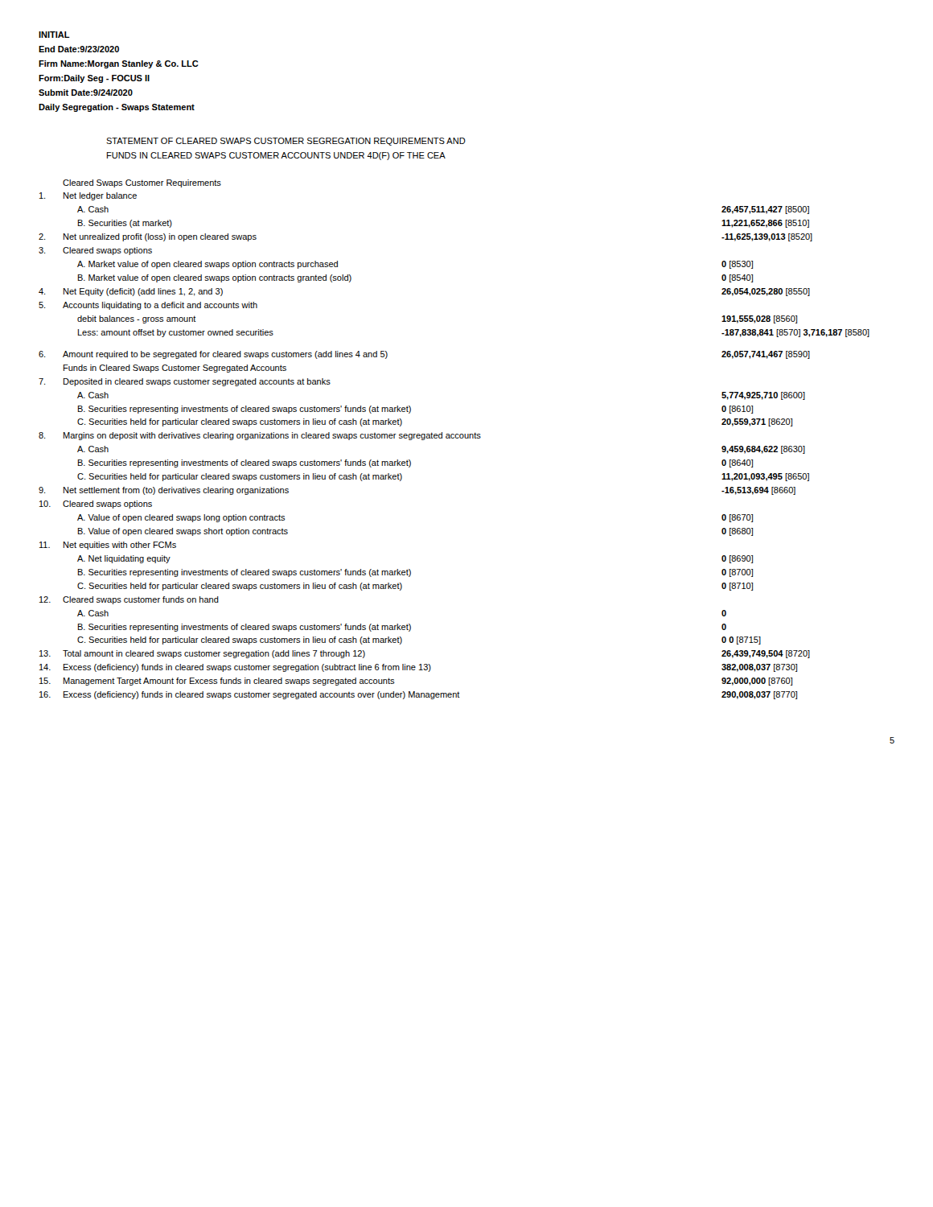INITIAL
End Date:9/23/2020
Firm Name:Morgan Stanley & Co. LLC
Form:Daily Seg - FOCUS II
Submit Date:9/24/2020
Daily Segregation - Swaps Statement
STATEMENT OF CLEARED SWAPS CUSTOMER SEGREGATION REQUIREMENTS AND
FUNDS IN CLEARED SWAPS CUSTOMER ACCOUNTS UNDER 4D(F) OF THE CEA
| | Cleared Swaps Customer Requirements | |
| 1. | Net ledger balance | |
| | A. Cash | 26,457,511,427 [8500] |
| | B. Securities (at market) | 11,221,652,866 [8510] |
| 2. | Net unrealized profit (loss) in open cleared swaps | -11,625,139,013 [8520] |
| 3. | Cleared swaps options | |
| | A. Market value of open cleared swaps option contracts purchased | 0 [8530] |
| | B. Market value of open cleared swaps option contracts granted (sold) | 0 [8540] |
| 4. | Net Equity (deficit) (add lines 1, 2, and 3) | 26,054,025,280 [8550] |
| 5. | Accounts liquidating to a deficit and accounts with | |
| | debit balances - gross amount | 191,555,028 [8560] |
| | Less: amount offset by customer owned securities | -187,838,841 [8570] 3,716,187 [8580] |
| 6. | Amount required to be segregated for cleared swaps customers (add lines 4 and 5) | 26,057,741,467 [8590] |
| | Funds in Cleared Swaps Customer Segregated Accounts | |
| 7. | Deposited in cleared swaps customer segregated accounts at banks | |
| | A. Cash | 5,774,925,710 [8600] |
| | B. Securities representing investments of cleared swaps customers' funds (at market) | 0 [8610] |
| | C. Securities held for particular cleared swaps customers in lieu of cash (at market) | 20,559,371 [8620] |
| 8. | Margins on deposit with derivatives clearing organizations in cleared swaps customer segregated accounts | |
| | A. Cash | 9,459,684,622 [8630] |
| | B. Securities representing investments of cleared swaps customers' funds (at market) | 0 [8640] |
| | C. Securities held for particular cleared swaps customers in lieu of cash (at market) | 11,201,093,495 [8650] |
| 9. | Net settlement from (to) derivatives clearing organizations | -16,513,694 [8660] |
| 10. | Cleared swaps options | |
| | A. Value of open cleared swaps long option contracts | 0 [8670] |
| | B. Value of open cleared swaps short option contracts | 0 [8680] |
| 11. | Net equities with other FCMs | |
| | A. Net liquidating equity | 0 [8690] |
| | B. Securities representing investments of cleared swaps customers' funds (at market) | 0 [8700] |
| | C. Securities held for particular cleared swaps customers in lieu of cash (at market) | 0 [8710] |
| 12. | Cleared swaps customer funds on hand | |
| | A. Cash | 0 |
| | B. Securities representing investments of cleared swaps customers' funds (at market) | 0 |
| | C. Securities held for particular cleared swaps customers in lieu of cash (at market) | 0 0 [8715] |
| 13. | Total amount in cleared swaps customer segregation (add lines 7 through 12) | 26,439,749,504 [8720] |
| 14. | Excess (deficiency) funds in cleared swaps customer segregation (subtract line 6 from line 13) | 382,008,037 [8730] |
| 15. | Management Target Amount for Excess funds in cleared swaps segregated accounts | 92,000,000 [8760] |
| 16. | Excess (deficiency) funds in cleared swaps customer segregated accounts over (under) Management | 290,008,037 [8770] |
5